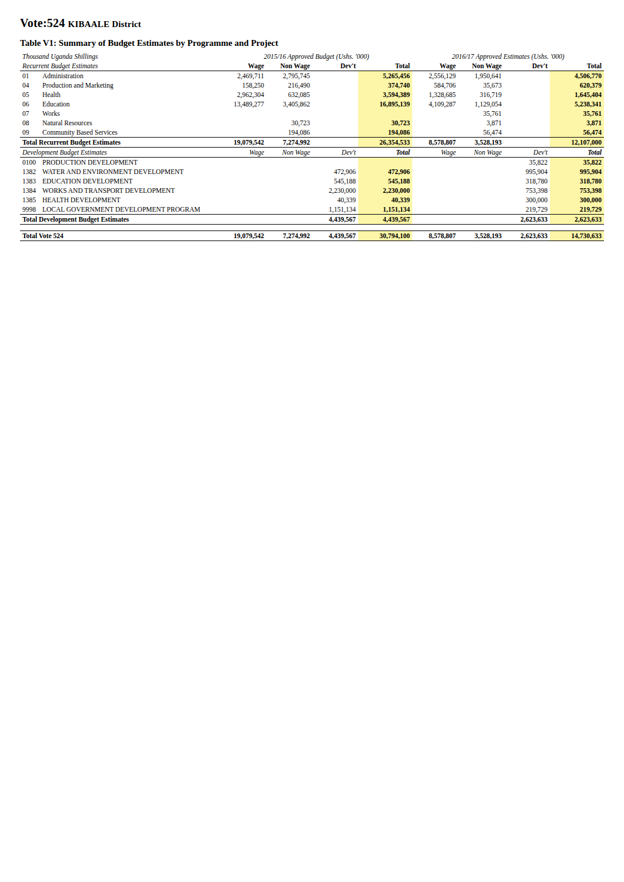Vote:524 KIBAALE District
Table V1: Summary of Budget Estimates by Programme and Project
| Thousand Uganda Shillings | 2015/16 Approved Budget (Ushs. '000) | 2016/17 Approved Estimates (Ushs. '000) |
| --- | --- | --- |
| Recurrent Budget Estimates | Wage | Non Wage | Dev't | Total | Wage | Non Wage | Dev't | Total |
| 01 | Administration | 2,469,711 | 2,795,745 | | 5,265,456 | 2,556,129 | 1,950,641 | | 4,506,770 |
| 04 | Production and Marketing | 158,250 | 216,490 | | 374,740 | 584,706 | 35,673 | | 620,379 |
| 05 | Health | 2,962,304 | 632,085 | | 3,594,389 | 1,328,685 | 316,719 | | 1,645,404 |
| 06 | Education | 13,489,277 | 3,405,862 | | 16,895,139 | 4,109,287 | 1,129,054 | | 5,238,341 |
| 07 | Works | | | | | | 35,761 | | 35,761 |
| 08 | Natural Resources | | 30,723 | | 30,723 | | 3,871 | | 3,871 |
| 09 | Community Based Services | | 194,086 | | 194,086 | | 56,474 | | 56,474 |
| Total Recurrent Budget Estimates | 19,079,542 | 7,274,992 | | 26,354,533 | 8,578,807 | 3,528,193 | | 12,107,000 |
| Development Budget Estimates | Wage | Non Wage | Dev't | Total | Wage | Non Wage | Dev't | Total |
| 0100 | PRODUCTION DEVELOPMENT | | | | | | | 35,822 | 35,822 |
| 1382 | WATER AND ENVIRONMENT DEVELOPMENT | | | 472,906 | 472,906 | | | 995,904 | 995,904 |
| 1383 | EDUCATION DEVELOPMENT | | | 545,188 | 545,188 | | | 318,780 | 318,780 |
| 1384 | WORKS AND TRANSPORT DEVELOPMENT | | | 2,230,000 | 2,230,000 | | | 753,398 | 753,398 |
| 1385 | HEALTH DEVELOPMENT | | | 40,339 | 40,339 | | | 300,000 | 300,000 |
| 9998 | LOCAL GOVERNMENT DEVELOPMENT PROGRAM | | | 1,151,134 | 1,151,134 | | | 219,729 | 219,729 |
| Total Development Budget Estimates | | | 4,439,567 | 4,439,567 | | | 2,623,633 | 2,623,633 |
| Total Vote 524 | 19,079,542 | 7,274,992 | 4,439,567 | 30,794,100 | 8,578,807 | 3,528,193 | 2,623,633 | 14,730,633 |